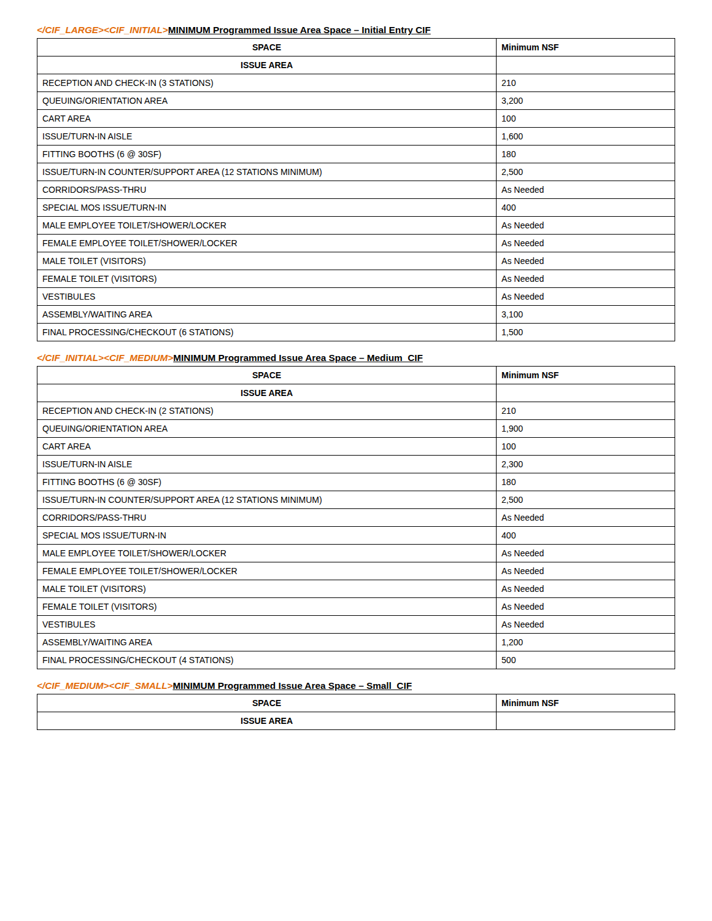</CIF_LARGE><CIF_INITIAL>MINIMUM Programmed Issue Area Space – Initial Entry CIF
| SPACE | Minimum NSF |
| --- | --- |
| ISSUE AREA | |
| RECEPTION AND CHECK-IN (3 STATIONS) | 210 |
| QUEUING/ORIENTATION AREA | 3,200 |
| CART AREA | 100 |
| ISSUE/TURN-IN AISLE | 1,600 |
| FITTING BOOTHS (6 @ 30SF) | 180 |
| ISSUE/TURN-IN COUNTER/SUPPORT AREA (12 STATIONS MINIMUM) | 2,500 |
| CORRIDORS/PASS-THRU | As Needed |
| SPECIAL MOS ISSUE/TURN-IN | 400 |
| MALE EMPLOYEE TOILET/SHOWER/LOCKER | As Needed |
| FEMALE EMPLOYEE TOILET/SHOWER/LOCKER | As Needed |
| MALE TOILET (VISITORS) | As Needed |
| FEMALE TOILET (VISITORS) | As Needed |
| VESTIBULES | As Needed |
| ASSEMBLY/WAITING AREA | 3,100 |
| FINAL PROCESSING/CHECKOUT (6 STATIONS) | 1,500 |
</CIF_INITIAL><CIF_MEDIUM>MINIMUM Programmed Issue Area Space – Medium CIF
| SPACE | Minimum NSF |
| --- | --- |
| ISSUE AREA | |
| RECEPTION AND CHECK-IN (2 STATIONS) | 210 |
| QUEUING/ORIENTATION AREA | 1,900 |
| CART AREA | 100 |
| ISSUE/TURN-IN AISLE | 2,300 |
| FITTING BOOTHS (6 @ 30SF) | 180 |
| ISSUE/TURN-IN COUNTER/SUPPORT AREA (12 STATIONS MINIMUM) | 2,500 |
| CORRIDORS/PASS-THRU | As Needed |
| SPECIAL MOS ISSUE/TURN-IN | 400 |
| MALE EMPLOYEE TOILET/SHOWER/LOCKER | As Needed |
| FEMALE EMPLOYEE TOILET/SHOWER/LOCKER | As Needed |
| MALE TOILET (VISITORS) | As Needed |
| FEMALE TOILET (VISITORS) | As Needed |
| VESTIBULES | As Needed |
| ASSEMBLY/WAITING AREA | 1,200 |
| FINAL PROCESSING/CHECKOUT (4 STATIONS) | 500 |
</CIF_MEDIUM><CIF_SMALL>MINIMUM Programmed Issue Area Space – Small CIF
| SPACE | Minimum NSF |
| --- | --- |
| ISSUE AREA | |